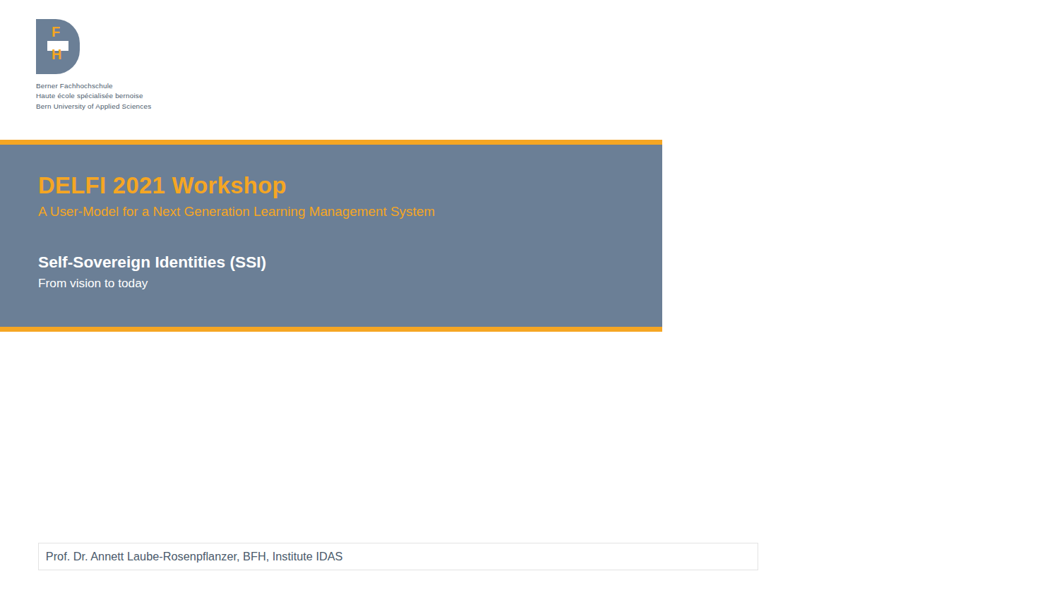F H
Berner Fachhochschule
Haute école spécialisée bernoise
Bern University of Applied Sciences
DELFI 2021 Workshop
A User-Model for a Next Generation Learning Management System
Self-Sovereign Identities (SSI)
From vision to today
Prof. Dr. Annett Laube-Rosenpflanzer, BFH, Institute IDAS